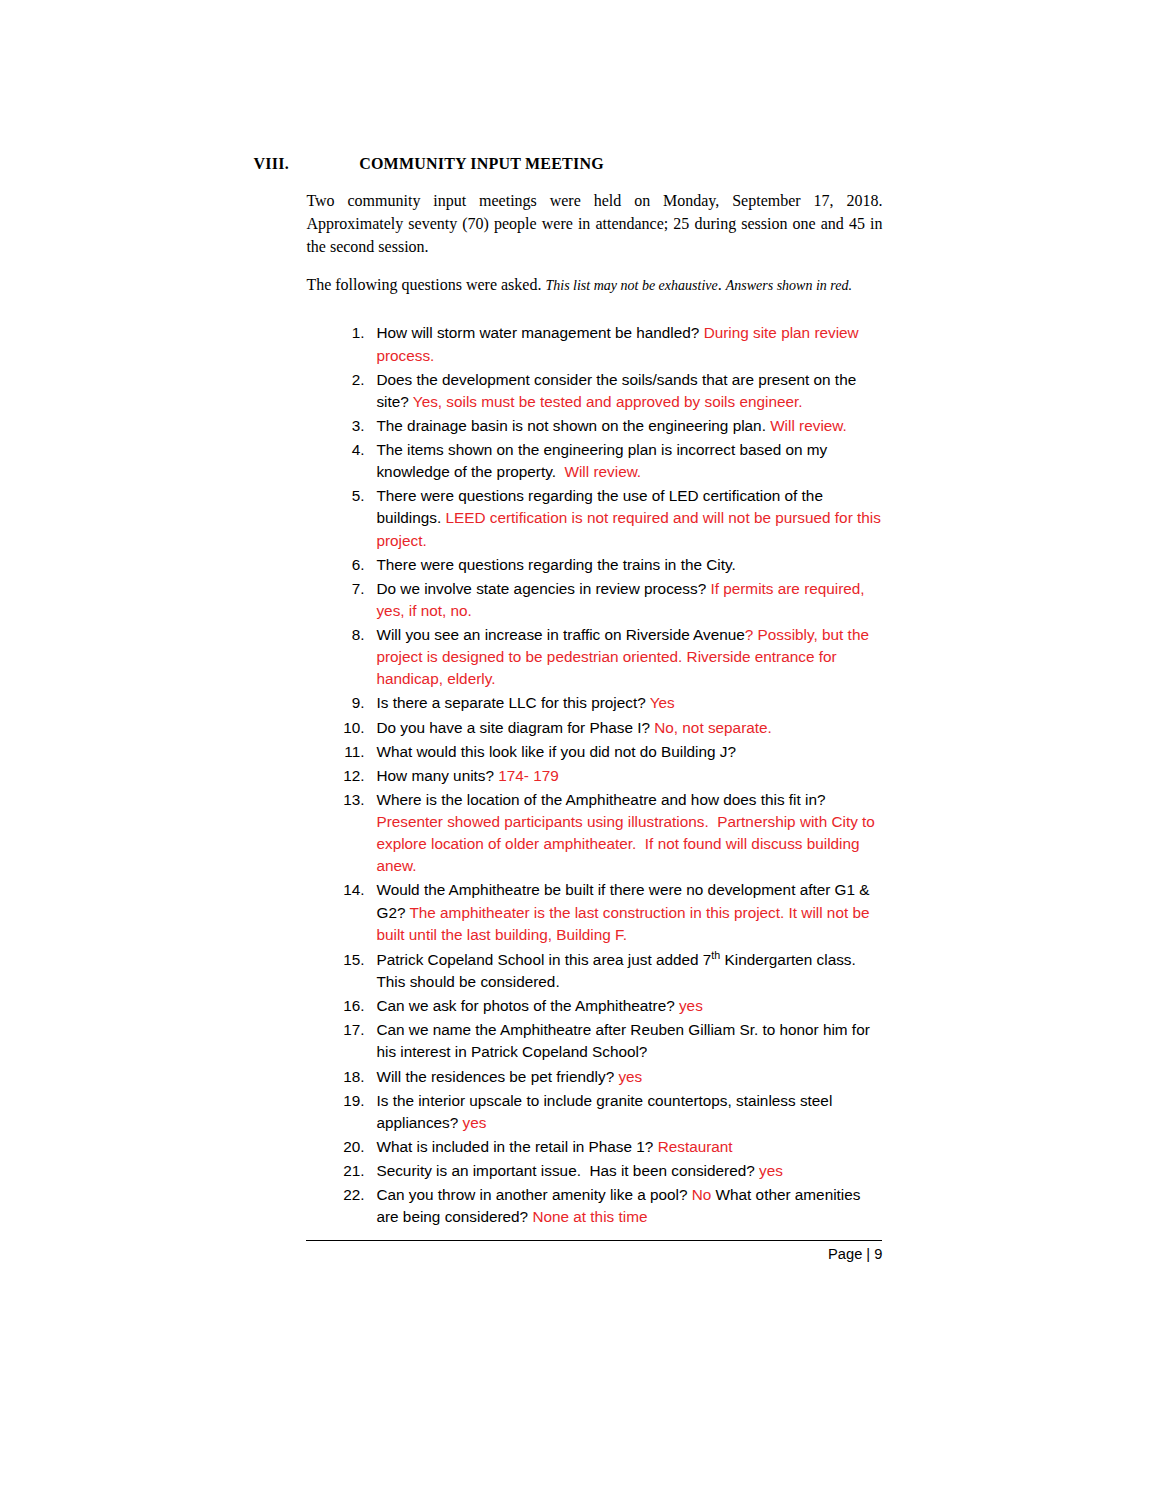VIII. COMMUNITY INPUT MEETING
Two community input meetings were held on Monday, September 17, 2018. Approximately seventy (70) people were in attendance; 25 during session one and 45 in the second session.
The following questions were asked. This list may not be exhaustive. Answers shown in red.
How will storm water management be handled? During site plan review process.
Does the development consider the soils/sands that are present on the site? Yes, soils must be tested and approved by soils engineer.
The drainage basin is not shown on the engineering plan. Will review.
The items shown on the engineering plan is incorrect based on my knowledge of the property. Will review.
There were questions regarding the use of LED certification of the buildings. LEED certification is not required and will not be pursued for this project.
There were questions regarding the trains in the City.
Do we involve state agencies in review process? If permits are required, yes, if not, no.
Will you see an increase in traffic on Riverside Avenue? Possibly, but the project is designed to be pedestrian oriented. Riverside entrance for handicap, elderly.
Is there a separate LLC for this project? Yes
Do you have a site diagram for Phase I? No, not separate.
What would this look like if you did not do Building J?
How many units? 174- 179
Where is the location of the Amphitheatre and how does this fit in? Presenter showed participants using illustrations. Partnership with City to explore location of older amphitheater. If not found will discuss building anew.
Would the Amphitheatre be built if there were no development after G1 & G2? The amphitheater is the last construction in this project. It will not be built until the last building, Building F.
Patrick Copeland School in this area just added 7th Kindergarten class. This should be considered.
Can we ask for photos of the Amphitheatre? yes
Can we name the Amphitheatre after Reuben Gilliam Sr. to honor him for his interest in Patrick Copeland School?
Will the residences be pet friendly? yes
Is the interior upscale to include granite countertops, stainless steel appliances? yes
What is included in the retail in Phase 1? Restaurant
Security is an important issue. Has it been considered? yes
Can you throw in another amenity like a pool? No What other amenities are being considered? None at this time
Page | 9